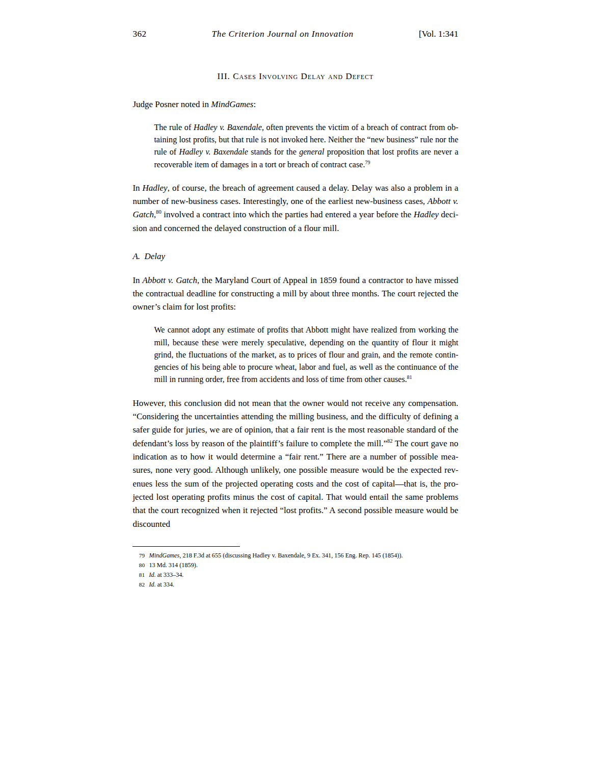362 The Criterion Journal on Innovation [Vol. 1:341
III. Cases Involving Delay and Defect
Judge Posner noted in MindGames:
The rule of Hadley v. Baxendale, often prevents the victim of a breach of contract from obtaining lost profits, but that rule is not invoked here. Neither the “new business” rule nor the rule of Hadley v. Baxendale stands for the general proposition that lost profits are never a recoverable item of damages in a tort or breach of contract case.79
In Hadley, of course, the breach of agreement caused a delay. Delay was also a problem in a number of new-business cases. Interestingly, one of the earliest new-business cases, Abbott v. Gatch,80 involved a contract into which the parties had entered a year before the Hadley decision and concerned the delayed construction of a flour mill.
A. Delay
In Abbott v. Gatch, the Maryland Court of Appeal in 1859 found a contractor to have missed the contractual deadline for constructing a mill by about three months. The court rejected the owner’s claim for lost profits:
We cannot adopt any estimate of profits that Abbott might have realized from working the mill, because these were merely speculative, depending on the quantity of flour it might grind, the fluctuations of the market, as to prices of flour and grain, and the remote contingencies of his being able to procure wheat, labor and fuel, as well as the continuance of the mill in running order, free from accidents and loss of time from other causes.81
However, this conclusion did not mean that the owner would not receive any compensation. “Considering the uncertainties attending the milling business, and the difficulty of defining a safer guide for juries, we are of opinion, that a fair rent is the most reasonable standard of the defendant’s loss by reason of the plaintiff’s failure to complete the mill.”82 The court gave no indication as to how it would determine a “fair rent.” There are a number of possible measures, none very good. Although unlikely, one possible measure would be the expected revenues less the sum of the projected operating costs and the cost of capital—that is, the projected lost operating profits minus the cost of capital. That would entail the same problems that the court recognized when it rejected “lost profits.” A second possible measure would be discounted
79 MindGames, 218 F.3d at 655 (discussing Hadley v. Baxendale, 9 Ex. 341, 156 Eng. Rep. 145 (1854)).
8013 Md. 314 (1859).
81 Id. at 333–34.
82 Id. at 334.